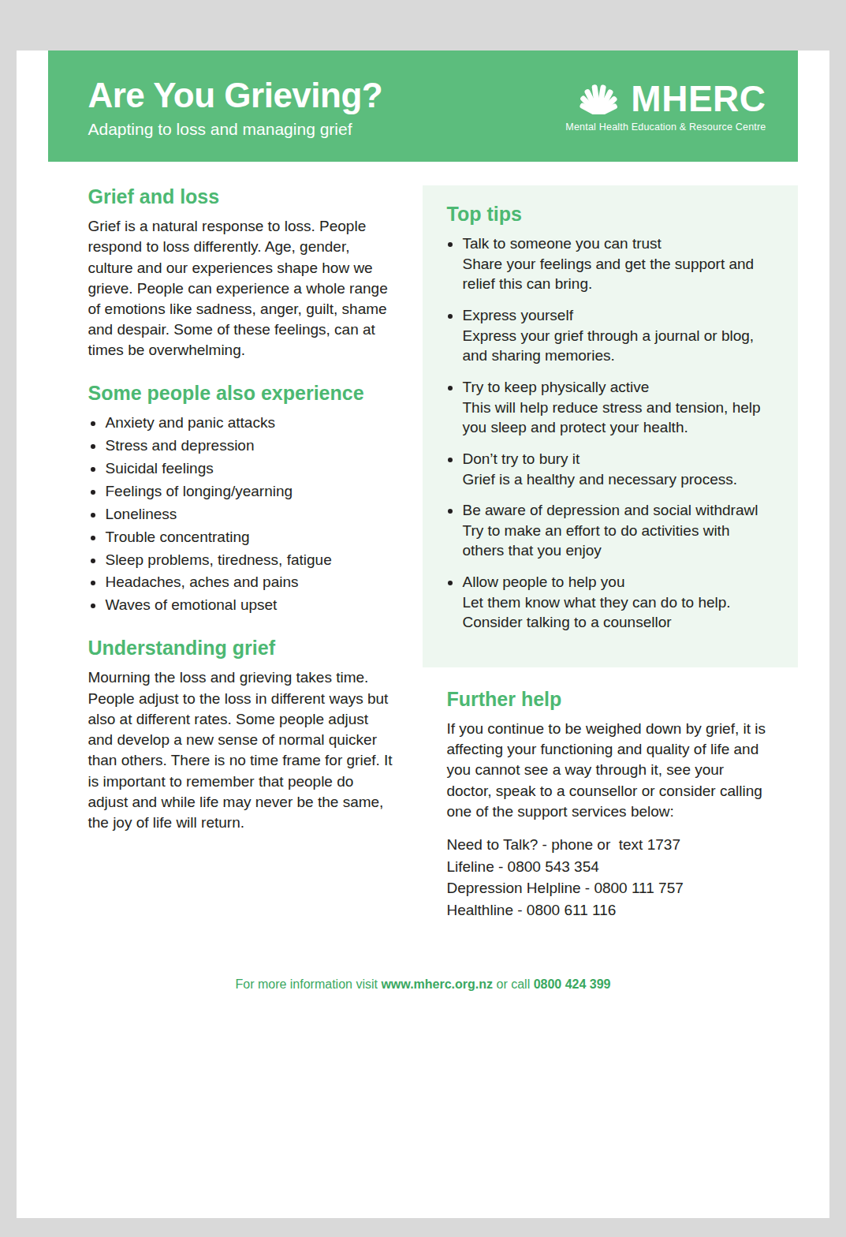Are You Grieving?
Adapting to loss and managing grief
MHERC
Mental Health Education & Resource Centre
Grief and loss
Grief is a natural response to loss. People respond to loss differently. Age, gender, culture and our experiences shape how we grieve. People can experience a whole range of emotions like sadness, anger, guilt, shame and despair. Some of these feelings, can at times be overwhelming.
Some people also experience
Anxiety and panic attacks
Stress and depression
Suicidal feelings
Feelings of longing/yearning
Loneliness
Trouble concentrating
Sleep problems, tiredness, fatigue
Headaches, aches and pains
Waves of emotional upset
Understanding grief
Mourning the loss and grieving takes time. People adjust to the loss in different ways but also at different rates. Some people adjust and develop a new sense of normal quicker than others. There is no time frame for grief. It is important to remember that people do adjust and while life may never be the same, the joy of life will return.
Top tips
Talk to someone you can trust Share your feelings and get the support and relief this can bring.
Express yourself Express your grief through a journal or blog, and sharing memories.
Try to keep physically active This will help reduce stress and tension, help you sleep and protect your health.
Don’t try to bury it Grief is a healthy and necessary process.
Be aware of depression and social withdrawl Try to make an effort to do activities with others that you enjoy
Allow people to help you Let them know what they can do to help. Consider talking to a counsellor
Further help
If you continue to be weighed down by grief, it is affecting your functioning and quality of life and you cannot see a way through it, see your doctor, speak to a counsellor or consider calling one of the support services below:
Need to Talk? - phone or text 1737
Lifeline - 0800 543 354
Depression Helpline - 0800 111 757
Healthline - 0800 611 116
For more information visit www.mherc.org.nz or call 0800 424 399